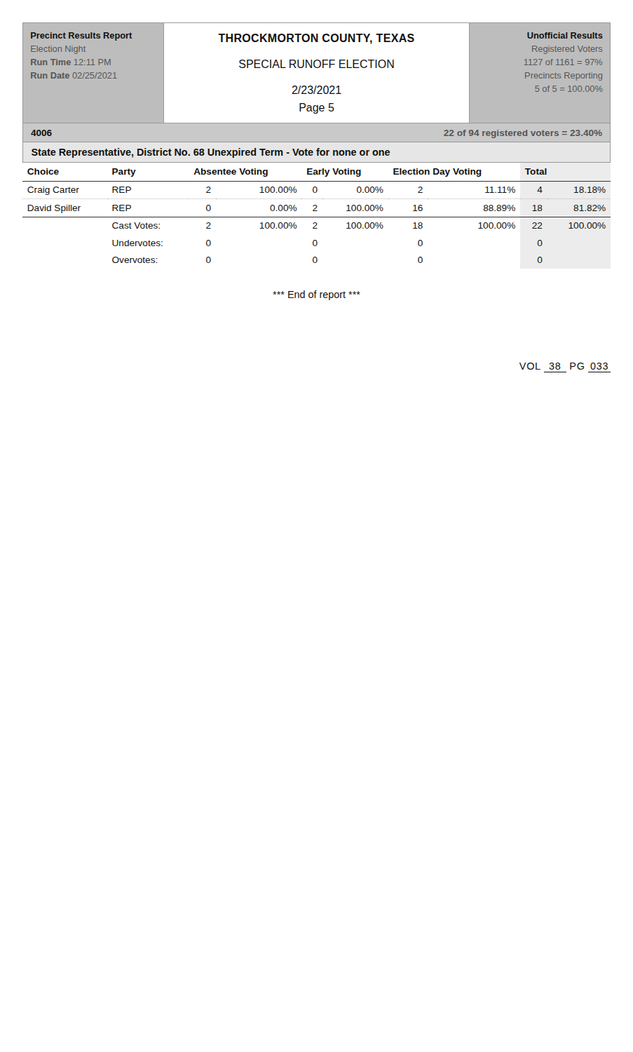Precinct Results Report
Election Night
Run Time 12:11 PM
Run Date 02/25/2021
THROCKMORTON COUNTY, TEXAS
SPECIAL RUNOFF ELECTION
2/23/2021
Page 5
Unofficial Results
Registered Voters
1127 of 1161 = 97%
Precincts Reporting
5 of 5 = 100.00%
4006 22 of 94 registered voters = 23.40%
State Representative, District No. 68 Unexpired Term - Vote for none or one
| Choice | Party | Absentee Voting | Early Voting | Election Day Voting | Total |
| --- | --- | --- | --- | --- | --- |
| Craig Carter | REP | 2 | 100.00% | 0 | 0.00% | 2 | 11.11% | 4 | 18.18% |
| David Spiller | REP | 0 | 0.00% | 2 | 100.00% | 16 | 88.89% | 18 | 81.82% |
| | Cast Votes: | 2 | 100.00% | 2 | 100.00% | 18 | 100.00% | 22 | 100.00% |
| | Undervotes: | 0 | | 0 | | 0 | | 0 | |
| | Overvotes: | 0 | | 0 | | 0 | | 0 | |
*** End of report ***
VOL 38 PG 033